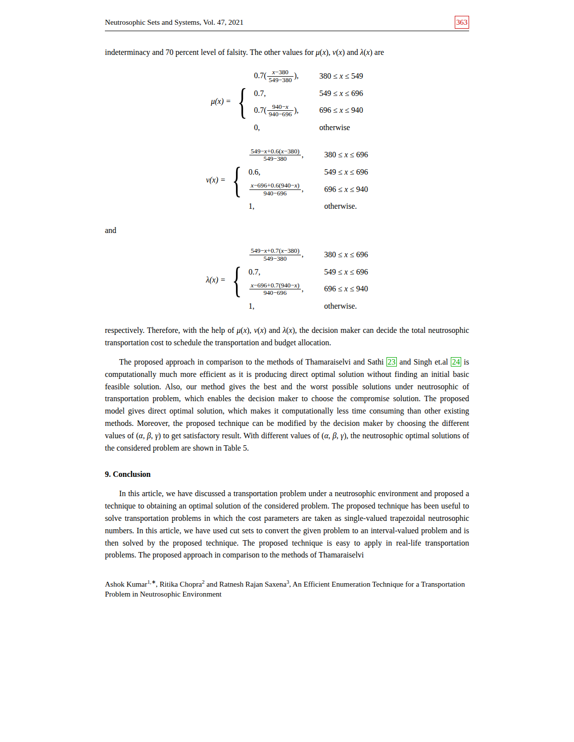Neutrosophic Sets and Systems, Vol. 47, 2021 363
indeterminacy and 70 percent level of falsity. The other values for μ(x), ν(x) and λ(x) are
μ(x) = {
| 0.7( x −380 549−380 ), | 380 ≤ x ≤ 549 |
| 0.7, | 549 ≤ x ≤ 696 |
| 0.7( 940− x 940−696 ), | 696 ≤ x ≤ 940 |
| 0, | otherwise |
ν(x) = {
| 549− x +0.6( x −380) 549−380 , | 380 ≤ x ≤ 696 |
| 0.6, | 549 ≤ x ≤ 696 |
| x −696+0.6(940− x ) 940−696 , | 696 ≤ x ≤ 940 |
| 1, | otherwise. |
and
λ(x) = {
| 549− x +0.7( x −380) 549−380 , | 380 ≤ x ≤ 696 |
| 0.7, | 549 ≤ x ≤ 696 |
| x −696+0.7(940− x ) 940−696 , | 696 ≤ x ≤ 940 |
| 1, | otherwise. |
respectively. Therefore, with the help of μ(x), ν(x) and λ(x), the decision maker can decide the total neutrosophic transportation cost to schedule the transportation and budget allocation.
The proposed approach in comparison to the methods of Thamaraiselvi and Sathi 23 and Singh et.al 24 is computationally much more efficient as it is producing direct optimal solution without finding an initial basic feasible solution. Also, our method gives the best and the worst possible solutions under neutrosophic of transportation problem, which enables the decision maker to choose the compromise solution. The proposed model gives direct optimal solution, which makes it computationally less time consuming than other existing methods. Moreover, the proposed technique can be modified by the decision maker by choosing the different values of (α, β, γ) to get satisfactory result. With different values of (α, β, γ), the neutrosophic optimal solutions of the considered problem are shown in Table 5.
9. Conclusion
In this article, we have discussed a transportation problem under a neutrosophic environment and proposed a technique to obtaining an optimal solution of the considered problem. The proposed technique has been useful to solve transportation problems in which the cost parameters are taken as single-valued trapezoidal neutrosophic numbers. In this article, we have used cut sets to convert the given problem to an interval-valued problem and is then solved by the proposed technique. The proposed technique is easy to apply in real-life transportation problems. The proposed approach in comparison to the methods of Thamaraiselvi
Ashok Kumar1,∗, Ritika Chopra2 and Ratnesh Rajan Saxena3, An Efficient Enumeration Technique for a Transportation Problem in Neutrosophic Environment